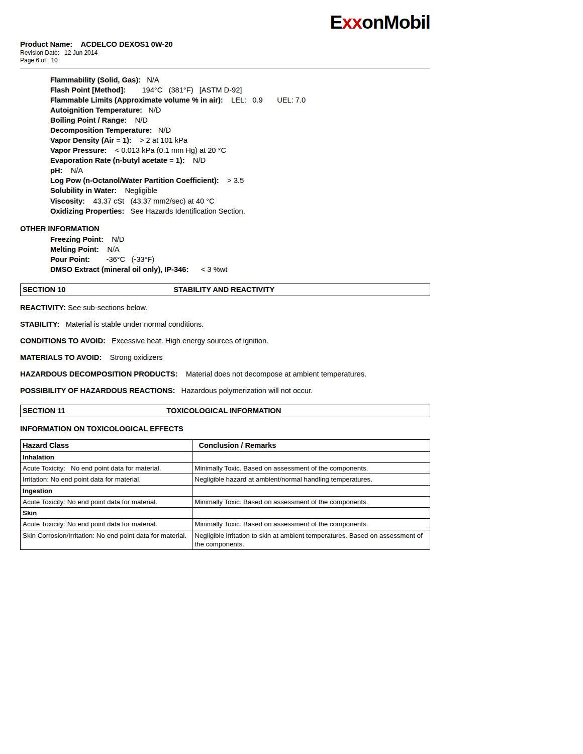Exx onMobil
Product Name: ACDELCO DEXOS1 0W-20
Revision Date: 12 Jun 2014
Page 6 of 10
Flammability (Solid, Gas): N/A
Flash Point [Method]: 194°C (381°F) [ASTM D-92]
Flammable Limits (Approximate volume % in air): LEL: 0.9 UEL: 7.0
Autoignition Temperature: N/D
Boiling Point / Range: N/D
Decomposition Temperature: N/D
Vapor Density (Air = 1): > 2 at 101 kPa
Vapor Pressure: < 0.013 kPa (0.1 mm Hg) at 20 °C
Evaporation Rate (n-butyl acetate = 1): N/D
pH: N/A
Log Pow (n-Octanol/Water Partition Coefficient): > 3.5
Solubility in Water: Negligible
Viscosity: 43.37 cSt (43.37 mm2/sec) at 40 °C
Oxidizing Properties: See Hazards Identification Section.
OTHER INFORMATION
Freezing Point: N/D
Melting Point: N/A
Pour Point: -36°C (-33°F)
DMSO Extract (mineral oil only), IP-346: < 3 %wt
SECTION 10 STABILITY AND REACTIVITY
REACTIVITY: See sub-sections below.
STABILITY: Material is stable under normal conditions.
CONDITIONS TO AVOID: Excessive heat. High energy sources of ignition.
MATERIALS TO AVOID: Strong oxidizers
HAZARDOUS DECOMPOSITION PRODUCTS: Material does not decompose at ambient temperatures.
POSSIBILITY OF HAZARDOUS REACTIONS: Hazardous polymerization will not occur.
SECTION 11 TOXICOLOGICAL INFORMATION
INFORMATION ON TOXICOLOGICAL EFFECTS
| Hazard Class | Conclusion / Remarks |
| --- | --- |
| Inhalation | |
| Acute Toxicity: No end point data for material. | Minimally Toxic. Based on assessment of the components. |
| Irritation: No end point data for material. | Negligible hazard at ambient/normal handling temperatures. |
| Ingestion | |
| Acute Toxicity: No end point data for material. | Minimally Toxic. Based on assessment of the components. |
| Skin | |
| Acute Toxicity: No end point data for material. | Minimally Toxic. Based on assessment of the components. |
| Skin Corrosion/Irritation: No end point data for material. | Negligible irritation to skin at ambient temperatures. Based on assessment of the components. |